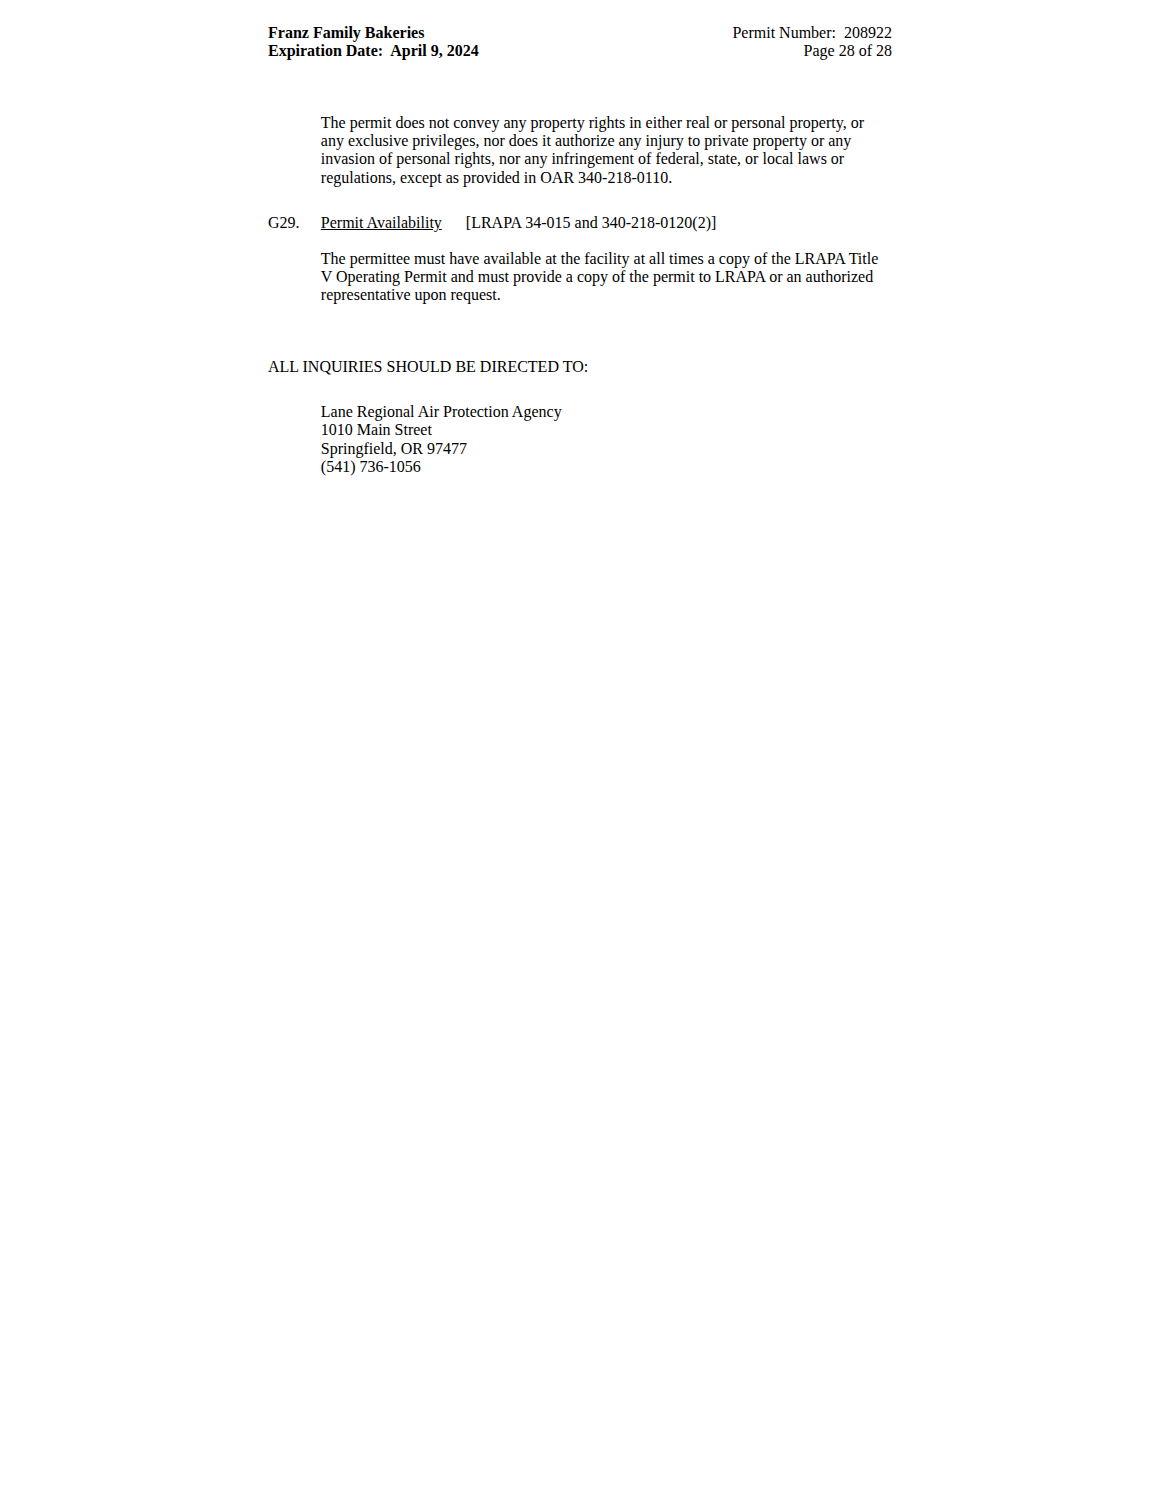Franz Family Bakeries
Permit Number: 208922
Expiration Date: April 9, 2024
Page 28 of 28
The permit does not convey any property rights in either real or personal property, or any exclusive privileges, nor does it authorize any injury to private property or any invasion of personal rights, nor any infringement of federal, state, or local laws or regulations, except as provided in OAR 340-218-0110.
G29.
Permit Availability[LRAPA 34-015 and 340-218-0120(2)]
The permittee must have available at the facility at all times a copy of the LRAPA Title V Operating Permit and must provide a copy of the permit to LRAPA or an authorized representative upon request.
ALL INQUIRIES SHOULD BE DIRECTED TO:
Lane Regional Air Protection Agency
1010 Main Street
Springfield, OR 97477
(541) 736-1056